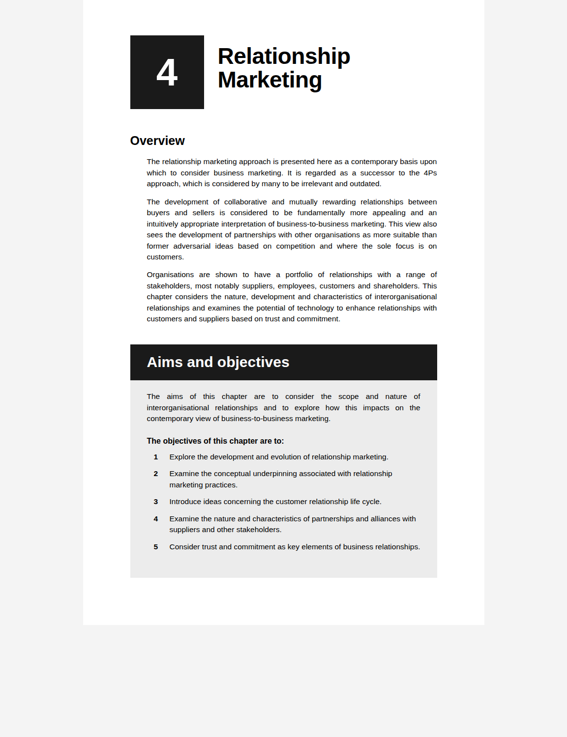4
Relationship Marketing
Overview
The relationship marketing approach is presented here as a contemporary basis upon which to consider business marketing. It is regarded as a successor to the 4Ps approach, which is considered by many to be irrelevant and outdated.
The development of collaborative and mutually rewarding relationships between buyers and sellers is considered to be fundamentally more appealing and an intuitively appropriate interpretation of business-to-business marketing. This view also sees the development of partnerships with other organisations as more suitable than former adversarial ideas based on competition and where the sole focus is on customers.
Organisations are shown to have a portfolio of relationships with a range of stakeholders, most notably suppliers, employees, customers and shareholders. This chapter considers the nature, development and characteristics of interorganisational relationships and examines the potential of technology to enhance relationships with customers and suppliers based on trust and commitment.
Aims and objectives
The aims of this chapter are to consider the scope and nature of interorganisational relationships and to explore how this impacts on the contemporary view of business-to-business marketing.
The objectives of this chapter are to:
Explore the development and evolution of relationship marketing.
Examine the conceptual underpinning associated with relationship marketing practices.
Introduce ideas concerning the customer relationship life cycle.
Examine the nature and characteristics of partnerships and alliances with suppliers and other stakeholders.
Consider trust and commitment as key elements of business relationships.